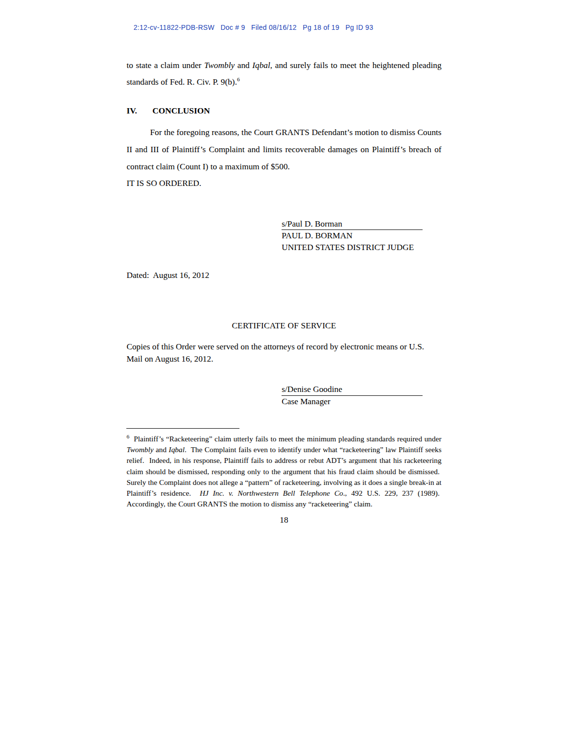2:12-cv-11822-PDB-RSW Doc # 9 Filed 08/16/12 Pg 18 of 19 Pg ID 93
to state a claim under Twombly and Iqbal, and surely fails to meet the heightened pleading standards of Fed. R. Civ. P. 9(b).6
IV. CONCLUSION
For the foregoing reasons, the Court GRANTS Defendant’s motion to dismiss Counts II and III of Plaintiff’s Complaint and limits recoverable damages on Plaintiff’s breach of contract claim (Count I) to a maximum of $500.
IT IS SO ORDERED.
s/Paul D. Borman
PAUL D. BORMAN
UNITED STATES DISTRICT JUDGE
Dated: August 16, 2012
CERTIFICATE OF SERVICE
Copies of this Order were served on the attorneys of record by electronic means or U.S. Mail on August 16, 2012.
s/Denise Goodine
Case Manager
6 Plaintiff’s “Racketeering” claim utterly fails to meet the minimum pleading standards required under Twombly and Iqbal. The Complaint fails even to identify under what “racketeering” law Plaintiff seeks relief. Indeed, in his response, Plaintiff fails to address or rebut ADT’s argument that his racketeering claim should be dismissed, responding only to the argument that his fraud claim should be dismissed. Surely the Complaint does not allege a “pattern” of racketeering, involving as it does a single break-in at Plaintiff’s residence. HJ Inc. v. Northwestern Bell Telephone Co., 492 U.S. 229, 237 (1989). Accordingly, the Court GRANTS the motion to dismiss any “racketeering” claim.
18